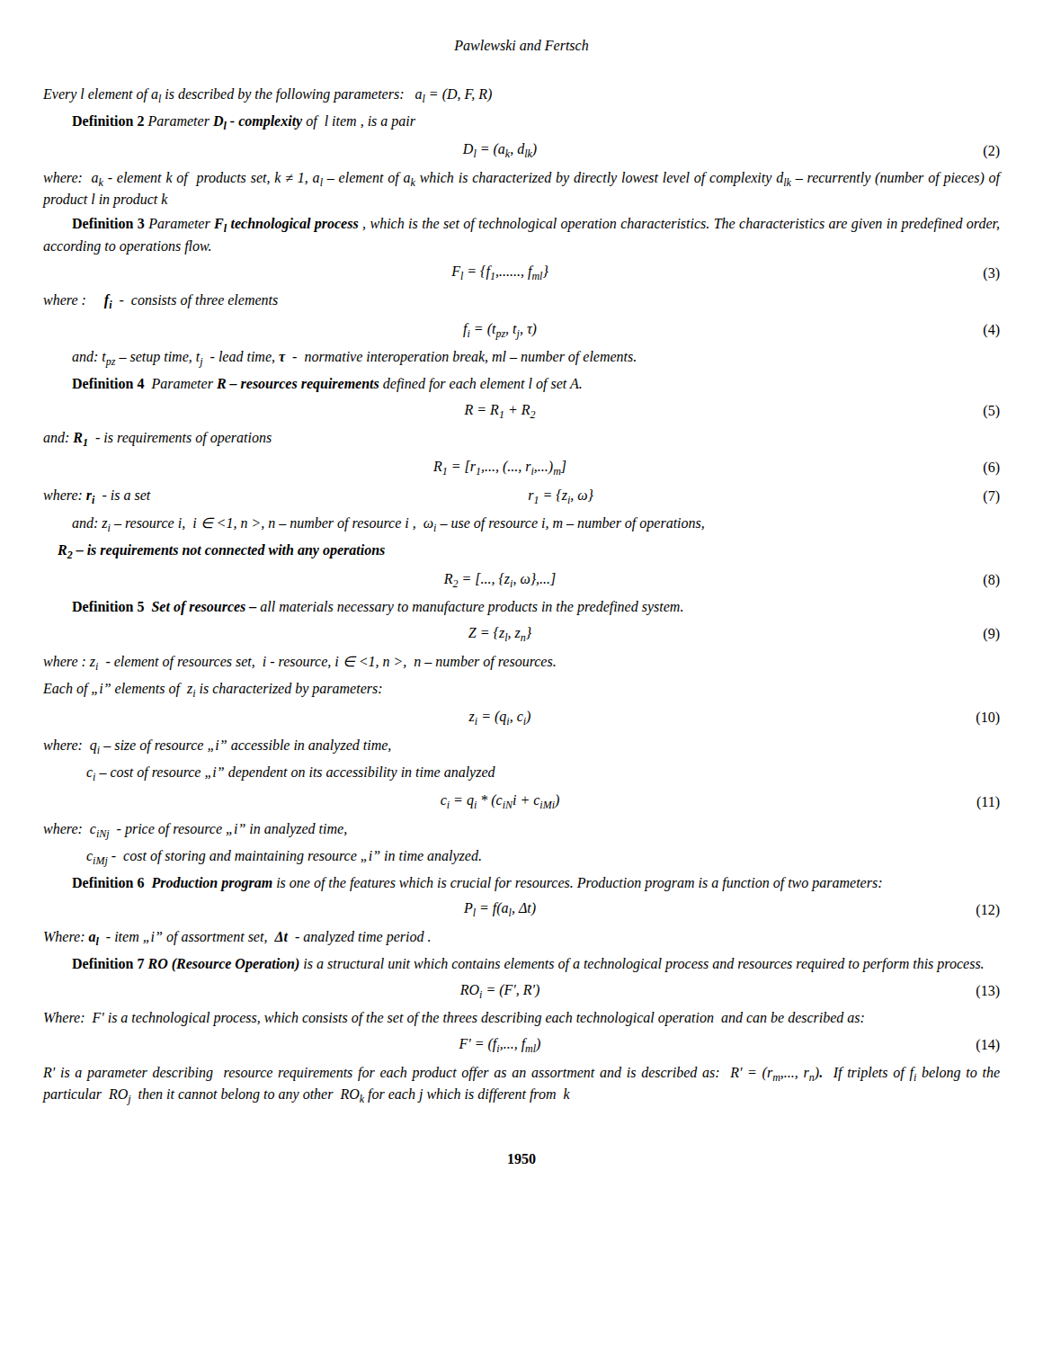Pawlewski and Fertsch
Every l element of al is described by the following parameters: al = (D, F, R)
Definition 2 Parameter Dl - complexity of l item , is a pair
Dl = (ak, dlk)
(2)
where: ak - element k of products set, k ≠ 1, al – element of ak which is characterized by directly lowest level of complexity dlk – recurrently (number of pieces) of product l in product k
Definition 3 Parameter Fl technological process , which is the set of technological operation characteristics. The characteristics are given in predefined order, according to operations flow.
Fl = {f1,......, fml}
(3)
where : fi - consists of three elements
fi = (tpz, tj, τ)
(4)
and: tpz – setup time, tj - lead time, τ - normative interoperation break, ml – number of elements.
Definition 4 Parameter R – resources requirements defined for each element l of set A.
R = R1 + R2
(5)
and: R1 - is requirements of operations
R1 = [r1,..., (..., ri,...)m]
(6)
where: ri - is a set
r1 = {zi, ω}
(7)
and: zi – resource i, i ∈ <1, n >, n – number of resource i , ωi – use of resource i, m – number of operations,
R2 – is requirements not connected with any operations
R2 = [..., {zi, ω},...]
(8)
Definition 5 Set of resources – all materials necessary to manufacture products in the predefined system.
Z = {zl, zn}
(9)
where : zi - element of resources set, i - resource, i ∈ <1, n >, n – number of resources.
Each of „i” elements of zi is characterized by parameters:
zi = (qi, ci)
(10)
where: qi – size of resource „i” accessible in analyzed time,
ci – cost of resource „i” dependent on its accessibility in time analyzed
ci = qi * (ciNi + ciMi)
(11)
where: ciNj - price of resource „i” in analyzed time,
ciMj - cost of storing and maintaining resource „i” in time analyzed.
Definition 6 Production program is one of the features which is crucial for resources. Production program is a function of two parameters:
Pl = f(al, Δt)
(12)
Where: al - item „i” of assortment set, Δt - analyzed time period .
Definition 7 RO (Resource Operation) is a structural unit which contains elements of a technological process and resources required to perform this process.
ROi = (F', R')
(13)
Where: F' is a technological process, which consists of the set of the threes describing each technological operation and can be described as:
F' = (fi,..., fml)
(14)
R' is a parameter describing resource requirements for each product offer as an assortment and is described as: R' = (rm,..., rn). If triplets of fi belong to the particular ROj then it cannot belong to any other ROk for each j which is different from k
1950